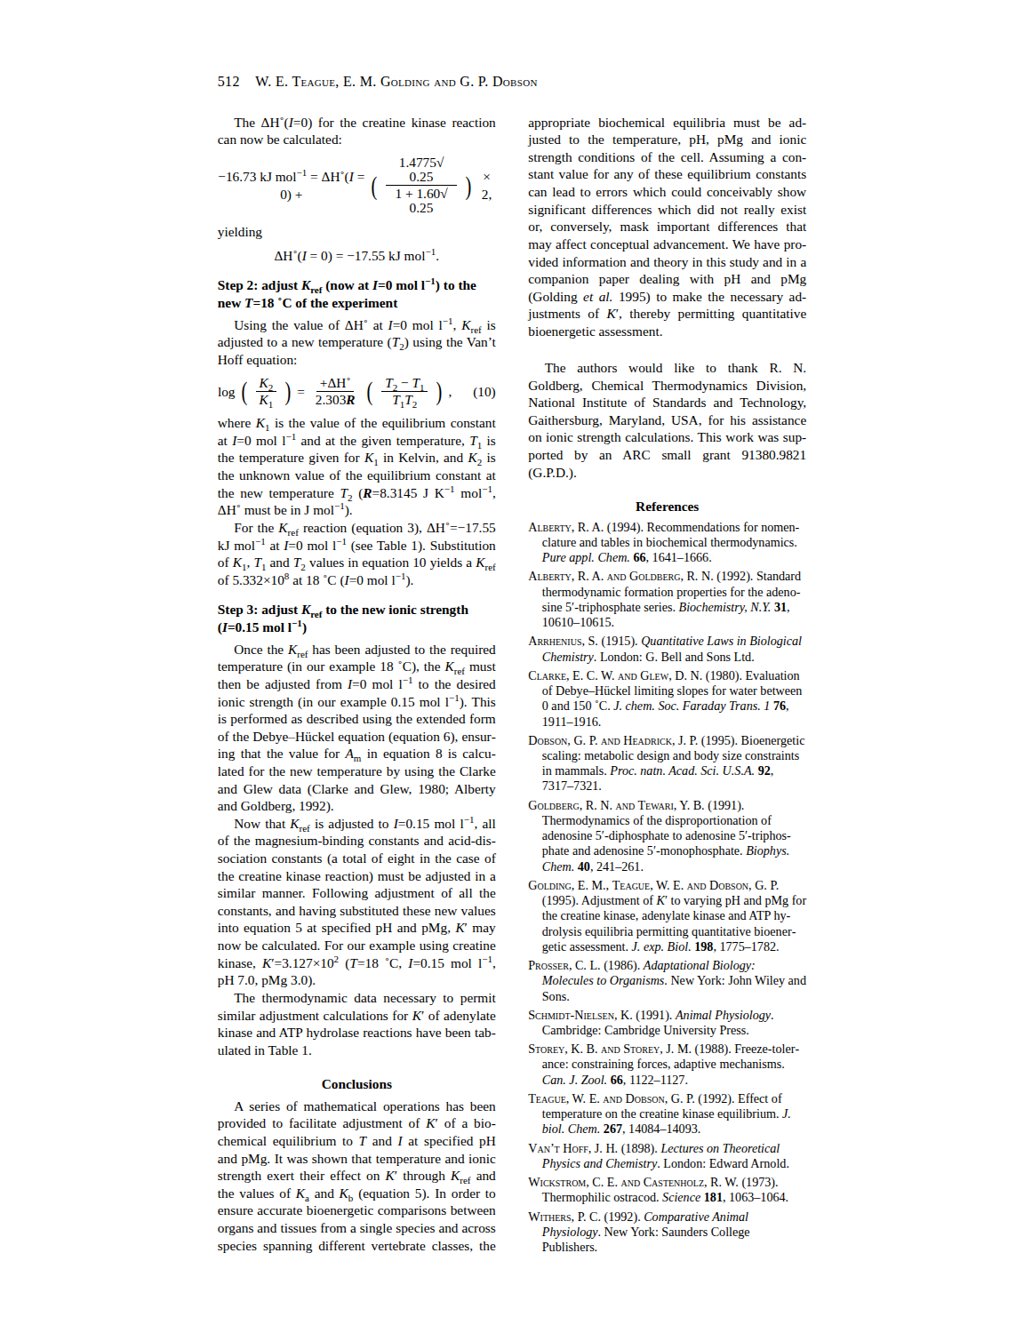512 W. E. Teague, E. M. Golding and G. P. Dobson
The ΔH˚(I=0) for the creatine kinase reaction can now be calculated:
−16.73 kJ mol−1 = ΔH˚(I = 0) + ( 1.4775 0.25 1 + 1.60 0.25 ) × 2,
yielding
ΔH˚(I = 0) = −17.55 kJ mol−1.
Step 2: adjust Kref (now at I=0 mol l−1) to the new T=18 ˚C of the experiment
Using the value of ΔH˚ at I=0 mol l−1, Kref is adjusted to a new temperature (T2) using the Van’t Hoff equation:
log ( K2 K1 ) = +ΔH˚ 2.303R ( T2 − T1 T1T2 ) , (10)
where K1 is the value of the equilibrium constant at I=0 mol l−1 and at the given temperature, T1 is the temperature given for K1 in Kelvin, and K2 is the unknown value of the equilibrium constant at the new temperature T2 (R=8.3145 J K−1 mol−1, ΔH˚ must be in J mol−1).
For the Kref reaction (equation 3), ΔH˚=−17.55 kJ mol−1 at I=0 mol l−1 (see Table 1). Substitution of K1, T1 and T2 values in equation 10 yields a Kref of 5.332×108 at 18 ˚C (I=0 mol l−1).
Step 3: adjust Kref to the new ionic strength (I=0.15 mol l−1)
Once the Kref has been adjusted to the required temperature (in our example 18 ˚C), the Kref must then be adjusted from I=0 mol l−1 to the desired ionic strength (in our example 0.15 mol l−1). This is performed as described using the extended form of the Debye–Hückel equation (equation 6), ensuring that the value for Am in equation 8 is calculated for the new temperature by using the Clarke and Glew data (Clarke and Glew, 1980; Alberty and Goldberg, 1992).
Now that Kref is adjusted to I=0.15 mol l−1, all of the magnesium-binding constants and acid-dissociation constants (a total of eight in the case of the creatine kinase reaction) must be adjusted in a similar manner. Following adjustment of all the constants, and having substituted these new values into equation 5 at specified pH and pMg, K′ may now be calculated. For our example using creatine kinase, K′=3.127×102 (T=18 ˚C, I=0.15 mol l−1, pH 7.0, pMg 3.0).
The thermodynamic data necessary to permit similar adjustment calculations for K′ of adenylate kinase and ATP hydrolase reactions have been tabulated in Table 1.
Conclusions
A series of mathematical operations has been provided to facilitate adjustment of K′ of a biochemical equilibrium to T and I at specified pH and pMg. It was shown that temperature and ionic strength exert their effect on K′ through Kref and the values of Ka and Kb (equation 5). In order to ensure accurate bioenergetic comparisons between organs and tissues from a single species and across species spanning different vertebrate classes, the appropriate biochemical equilibria must be adjusted to the temperature, pH, pMg and ionic strength conditions of the cell. Assuming a constant value for any of these equilibrium constants can lead to errors which could conceivably show significant differences which did not really exist or, conversely, mask important differences that may affect conceptual advancement. We have provided information and theory in this study and in a companion paper dealing with pH and pMg (Golding et al. 1995) to make the necessary adjustments of K′, thereby permitting quantitative bioenergetic assessment.
The authors would like to thank R. N. Goldberg, Chemical Thermodynamics Division, National Institute of Standards and Technology, Gaithersburg, Maryland, USA, for his assistance on ionic strength calculations. This work was supported by an ARC small grant 91380.9821 (G.P.D.).
References
Alberty, R. A. (1994). Recommendations for nomenclature and tables in biochemical thermodynamics. Pure appl. Chem. 66, 1641–1666.
Alberty, R. A. and Goldberg, R. N. (1992). Standard thermodynamic formation properties for the adenosine 5′-triphosphate series. Biochemistry, N.Y. 31, 10610–10615.
Arrhenius, S. (1915). Quantitative Laws in Biological Chemistry. London: G. Bell and Sons Ltd.
Clarke, E. C. W. and Glew, D. N. (1980). Evaluation of Debye–Hückel limiting slopes for water between 0 and 150 ˚C. J. chem. Soc. Faraday Trans. 1 76, 1911–1916.
Dobson, G. P. and Headrick, J. P. (1995). Bioenergetic scaling: metabolic design and body size constraints in mammals. Proc. natn. Acad. Sci. U.S.A. 92, 7317–7321.
Goldberg, R. N. and Tewari, Y. B. (1991). Thermodynamics of the disproportionation of adenosine 5′-diphosphate to adenosine 5′-triphosphate and adenosine 5′-monophosphate. Biophys. Chem. 40, 241–261.
Golding, E. M., Teague, W. E. and Dobson, G. P. (1995). Adjustment of K′ to varying pH and pMg for the creatine kinase, adenylate kinase and ATP hydrolysis equilibria permitting quantitative bioenergetic assessment. J. exp. Biol. 198, 1775–1782.
Prosser, C. L. (1986). Adaptational Biology: Molecules to Organisms. New York: John Wiley and Sons.
Schmidt-Nielsen, K. (1991). Animal Physiology. Cambridge: Cambridge University Press.
Storey, K. B. and Storey, J. M. (1988). Freeze-tolerance: constraining forces, adaptive mechanisms. Can. J. Zool. 66, 1122–1127.
Teague, W. E. and Dobson, G. P. (1992). Effect of temperature on the creatine kinase equilibrium. J. biol. Chem. 267, 14084–14093.
Van’t Hoff, J. H. (1898). Lectures on Theoretical Physics and Chemistry. London: Edward Arnold.
Wickstrom, C. E. and Castenholz, R. W. (1973). Thermophilic ostracod. Science 181, 1063–1064.
Withers, P. C. (1992). Comparative Animal Physiology. New York: Saunders College Publishers.